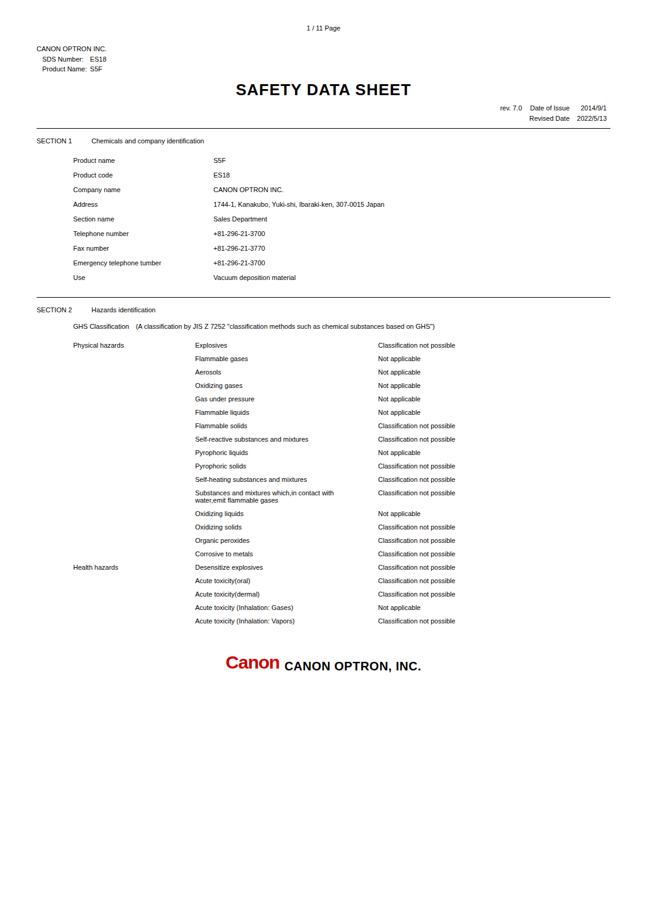1 / 11 Page
| CANON OPTRON INC. |
| SDS Number: | ES18 |
| Product Name: | S5F |
SAFETY DATA SHEET
| rev. 7.0 | Date of Issue | 2014/9/1 |
| | Revised Date | 2022/5/13 |
SECTION 1 Chemicals and company identification
| Product name | S5F |
| Product code | ES18 |
| Company name | CANON OPTRON INC. |
| Address | 1744-1, Kanakubo, Yuki-shi, Ibaraki-ken, 307-0015 Japan |
| Section name | Sales Department |
| Telephone number | +81-296-21-3700 |
| Fax number | +81-296-21-3770 |
| Emergency telephone tumber | +81-296-21-3700 |
| Use | Vacuum deposition material |
SECTION 2 Hazards identification
GHS Classification　(A classification by JIS Z 7252 "classification methods such as chemical substances based on GHS")
| Physical hazards | Explosives | Classification not possible |
| | Flammable gases | Not applicable |
| | Aerosols | Not applicable |
| | Oxidizing gases | Not applicable |
| | Gas under pressure | Not applicable |
| | Flammable liquids | Not applicable |
| | Flammable solids | Classification not possible |
| | Self-reactive substances and mixtures | Classification not possible |
| | Pyrophoric liquids | Not applicable |
| | Pyrophoric solids | Classification not possible |
| | Self-heating substances and mixtures | Classification not possible |
| | Substances and mixtures which,in contact with water,emit flammable gases | Classification not possible |
| | Oxidizing liquids | Not applicable |
| | Oxidizing solids | Classification not possible |
| | Organic peroxides | Classification not possible |
| | Corrosive to metals | Classification not possible |
| Health hazards | Desensitize explosives | Classification not possible |
| | Acute toxicity(oral) | Classification not possible |
| | Acute toxicity(dermal) | Classification not possible |
| | Acute toxicity (Inhalation: Gases) | Not applicable |
| | Acute toxicity (Inhalation: Vapors) | Classification not possible |
Canon CANON OPTRON, INC.